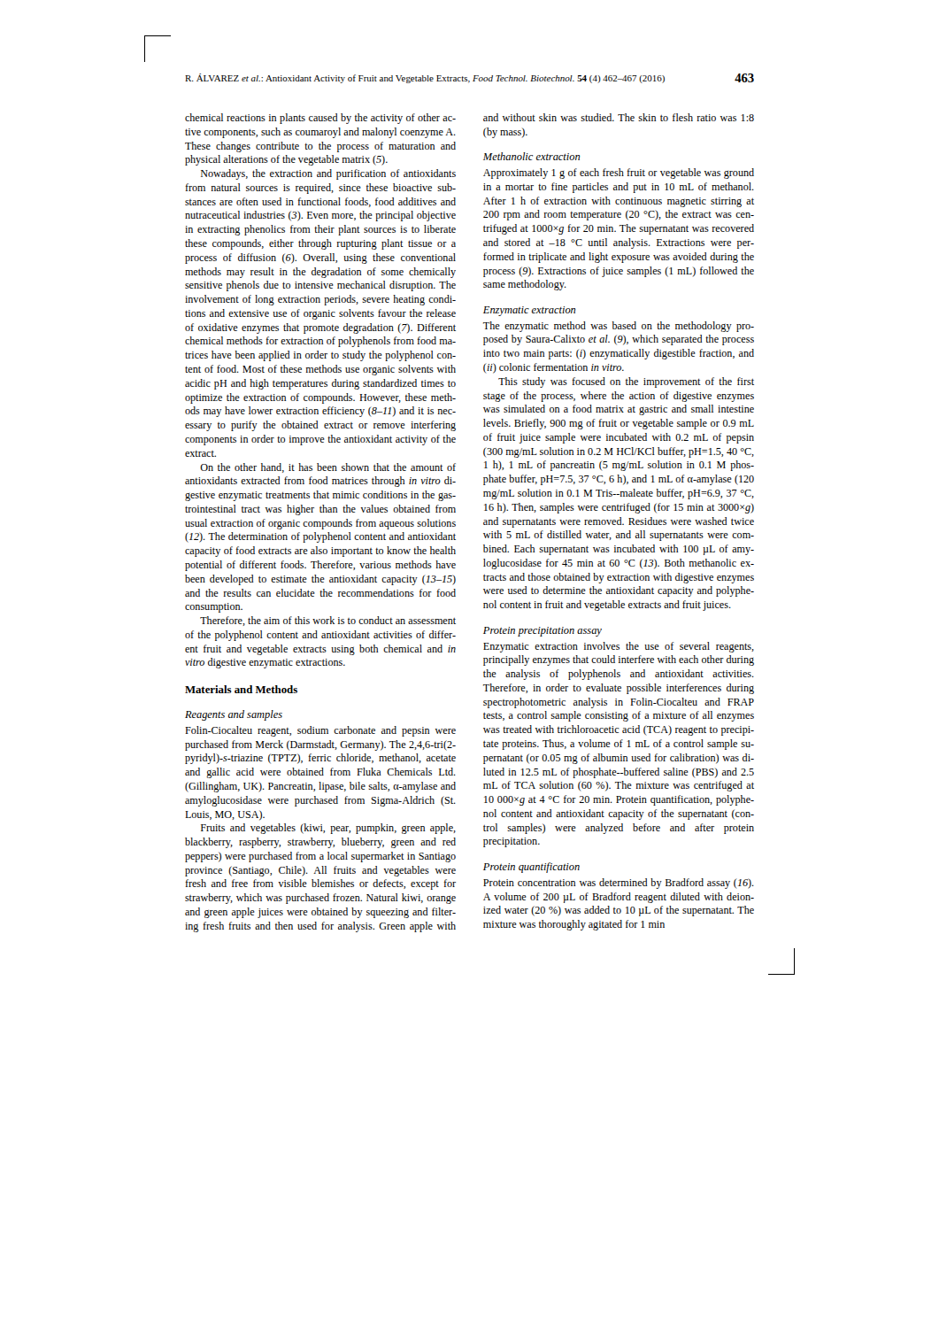463 R. ÁLVAREZ et al.: Antioxidant Activity of Fruit and Vegetable Extracts, Food Technol. Biotechnol. 54 (4) 462–467 (2016)
chemical reactions in plants caused by the activity of other active components, such as coumaroyl and malonyl coenzyme A. These changes contribute to the process of maturation and physical alterations of the vegetable matrix (5).
Nowadays, the extraction and purification of antioxidants from natural sources is required, since these bioactive substances are often used in functional foods, food additives and nutraceutical industries (3). Even more, the principal objective in extracting phenolics from their plant sources is to liberate these compounds, either through rupturing plant tissue or a process of diffusion (6). Overall, using these conventional methods may result in the degradation of some chemically sensitive phenols due to intensive mechanical disruption. The involvement of long extraction periods, severe heating conditions and extensive use of organic solvents favour the release of oxidative enzymes that promote degradation (7). Different chemical methods for extraction of polyphenols from food matrices have been applied in order to study the polyphenol content of food. Most of these methods use organic solvents with acidic pH and high temperatures during standardized times to optimize the extraction of compounds. However, these methods may have lower extraction efficiency (8–11) and it is necessary to purify the obtained extract or remove interfering components in order to improve the antioxidant activity of the extract.
On the other hand, it has been shown that the amount of antioxidants extracted from food matrices through in vitro digestive enzymatic treatments that mimic conditions in the gastrointestinal tract was higher than the values obtained from usual extraction of organic compounds from aqueous solutions (12). The determination of polyphenol content and antioxidant capacity of food extracts are also important to know the health potential of different foods. Therefore, various methods have been developed to estimate the antioxidant capacity (13–15) and the results can elucidate the recommendations for food consumption.
Therefore, the aim of this work is to conduct an assessment of the polyphenol content and antioxidant activities of different fruit and vegetable extracts using both chemical and in vitro digestive enzymatic extractions.
Materials and Methods
Reagents and samples
Folin-Ciocalteu reagent, sodium carbonate and pepsin were purchased from Merck (Darmstadt, Germany). The 2,4,6-tri(2-pyridyl)-s-triazine (TPTZ), ferric chloride, methanol, acetate and gallic acid were obtained from Fluka Chemicals Ltd. (Gillingham, UK). Pancreatin, lipase, bile salts, α-amylase and amyloglucosidase were purchased from Sigma-Aldrich (St. Louis, MO, USA).
Fruits and vegetables (kiwi, pear, pumpkin, green apple, blackberry, raspberry, strawberry, blueberry, green and red peppers) were purchased from a local supermarket in Santiago province (Santiago, Chile). All fruits and vegetables were fresh and free from visible blemishes or defects, except for strawberry, which was purchased frozen. Natural kiwi, orange and green apple juices were obtained by squeezing and filtering fresh fruits and then used for analysis. Green apple with and without skin was studied. The skin to flesh ratio was 1:8 (by mass).
Methanolic extraction
Approximately 1 g of each fresh fruit or vegetable was ground in a mortar to fine particles and put in 10 mL of methanol. After 1 h of extraction with continuous magnetic stirring at 200 rpm and room temperature (20 °C), the extract was centrifuged at 1000×g for 20 min. The supernatant was recovered and stored at –18 °C until analysis. Extractions were performed in triplicate and light exposure was avoided during the process (9). Extractions of juice samples (1 mL) followed the same methodology.
Enzymatic extraction
The enzymatic method was based on the methodology proposed by Saura-Calixto et al. (9), which separated the process into two main parts: (i) enzymatically digestible fraction, and (ii) colonic fermentation in vitro.
This study was focused on the improvement of the first stage of the process, where the action of digestive enzymes was simulated on a food matrix at gastric and small intestine levels. Briefly, 900 mg of fruit or vegetable sample or 0.9 mL of fruit juice sample were incubated with 0.2 mL of pepsin (300 mg/mL solution in 0.2 M HCl/KCl buffer, pH=1.5, 40 °C, 1 h), 1 mL of pancreatin (5 mg/mL solution in 0.1 M phosphate buffer, pH=7.5, 37 °C, 6 h), and 1 mL of α-amylase (120 mg/mL solution in 0.1 M Tris--maleate buffer, pH=6.9, 37 °C, 16 h). Then, samples were centrifuged (for 15 min at 3000×g) and supernatants were removed. Residues were washed twice with 5 mL of distilled water, and all supernatants were combined. Each supernatant was incubated with 100 µL of amyloglucosidase for 45 min at 60 °C (13). Both methanolic extracts and those obtained by extraction with digestive enzymes were used to determine the antioxidant capacity and polyphenol content in fruit and vegetable extracts and fruit juices.
Protein precipitation assay
Enzymatic extraction involves the use of several reagents, principally enzymes that could interfere with each other during the analysis of polyphenols and antioxidant activities. Therefore, in order to evaluate possible interferences during spectrophotometric analysis in Folin-Ciocalteu and FRAP tests, a control sample consisting of a mixture of all enzymes was treated with trichloroacetic acid (TCA) reagent to precipitate proteins. Thus, a volume of 1 mL of a control sample supernatant (or 0.05 mg of albumin used for calibration) was diluted in 12.5 mL of phosphate--buffered saline (PBS) and 2.5 mL of TCA solution (60 %). The mixture was centrifuged at 10 000×g at 4 °C for 20 min. Protein quantification, polyphenol content and antioxidant capacity of the supernatant (control samples) were analyzed before and after protein precipitation.
Protein quantification
Protein concentration was determined by Bradford assay (16). A volume of 200 µL of Bradford reagent diluted with deionized water (20 %) was added to 10 µL of the supernatant. The mixture was thoroughly agitated for 1 min